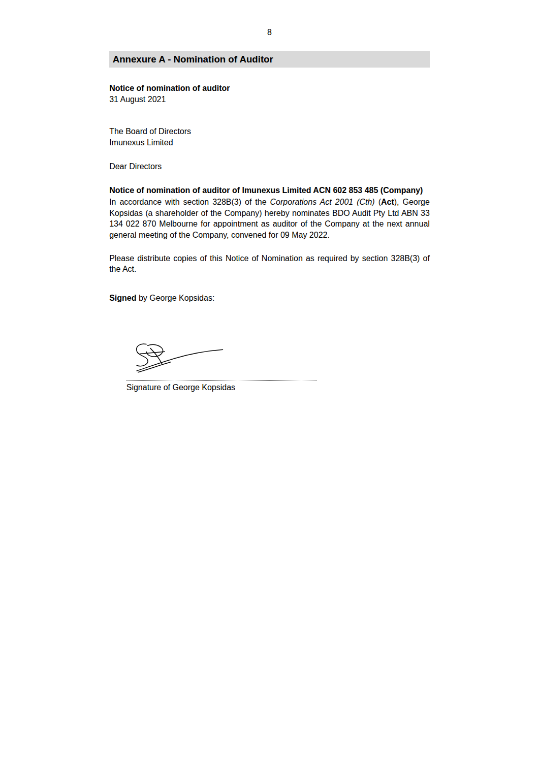8
Annexure A - Nomination of Auditor
Notice of nomination of auditor
31 August 2021
The Board of Directors
Imunexus Limited
Dear Directors
Notice of nomination of auditor of Imunexus Limited ACN 602 853 485 (Company)
In accordance with section 328B(3) of the Corporations Act 2001 (Cth) (Act), George Kopsidas (a shareholder of the Company) hereby nominates BDO Audit Pty Ltd ABN 33 134 022 870 Melbourne for appointment as auditor of the Company at the next annual general meeting of the Company, convened for 09 May 2022.
Please distribute copies of this Notice of Nomination as required by section 328B(3) of the Act.
Signed by George Kopsidas:
Signature of George Kopsidas